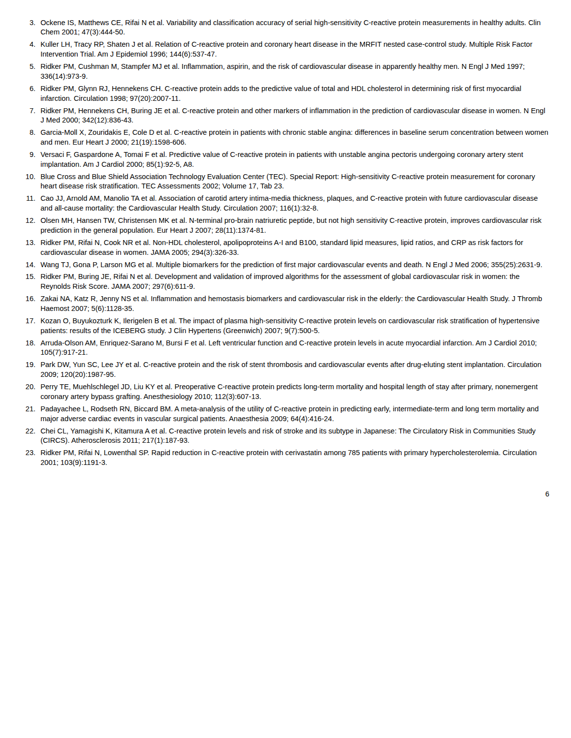Ockene IS, Matthews CE, Rifai N et al. Variability and classification accuracy of serial high-sensitivity C-reactive protein measurements in healthy adults. Clin Chem 2001; 47(3):444-50.
Kuller LH, Tracy RP, Shaten J et al. Relation of C-reactive protein and coronary heart disease in the MRFIT nested case-control study. Multiple Risk Factor Intervention Trial. Am J Epidemiol 1996; 144(6):537-47.
Ridker PM, Cushman M, Stampfer MJ et al. Inflammation, aspirin, and the risk of cardiovascular disease in apparently healthy men. N Engl J Med 1997; 336(14):973-9.
Ridker PM, Glynn RJ, Hennekens CH. C-reactive protein adds to the predictive value of total and HDL cholesterol in determining risk of first myocardial infarction. Circulation 1998; 97(20):2007-11.
Ridker PM, Hennekens CH, Buring JE et al. C-reactive protein and other markers of inflammation in the prediction of cardiovascular disease in women. N Engl J Med 2000; 342(12):836-43.
Garcia-Moll X, Zouridakis E, Cole D et al. C-reactive protein in patients with chronic stable angina: differences in baseline serum concentration between women and men. Eur Heart J 2000; 21(19):1598-606.
Versaci F, Gaspardone A, Tomai F et al. Predictive value of C-reactive protein in patients with unstable angina pectoris undergoing coronary artery stent implantation. Am J Cardiol 2000; 85(1):92-5, A8.
Blue Cross and Blue Shield Association Technology Evaluation Center (TEC). Special Report: High-sensitivity C-reactive protein measurement for coronary heart disease risk stratification. TEC Assessments 2002; Volume 17, Tab 23.
Cao JJ, Arnold AM, Manolio TA et al. Association of carotid artery intima-media thickness, plaques, and C-reactive protein with future cardiovascular disease and all-cause mortality: the Cardiovascular Health Study. Circulation 2007; 116(1):32-8.
Olsen MH, Hansen TW, Christensen MK et al. N-terminal pro-brain natriuretic peptide, but not high sensitivity C-reactive protein, improves cardiovascular risk prediction in the general population. Eur Heart J 2007; 28(11):1374-81.
Ridker PM, Rifai N, Cook NR et al. Non-HDL cholesterol, apolipoproteins A-I and B100, standard lipid measures, lipid ratios, and CRP as risk factors for cardiovascular disease in women. JAMA 2005; 294(3):326-33.
Wang TJ, Gona P, Larson MG et al. Multiple biomarkers for the prediction of first major cardiovascular events and death. N Engl J Med 2006; 355(25):2631-9.
Ridker PM, Buring JE, Rifai N et al. Development and validation of improved algorithms for the assessment of global cardiovascular risk in women: the Reynolds Risk Score. JAMA 2007; 297(6):611-9.
Zakai NA, Katz R, Jenny NS et al. Inflammation and hemostasis biomarkers and cardiovascular risk in the elderly: the Cardiovascular Health Study. J Thromb Haemost 2007; 5(6):1128-35.
Kozan O, Buyukozturk K, Ilerigelen B et al. The impact of plasma high-sensitivity C-reactive protein levels on cardiovascular risk stratification of hypertensive patients: results of the ICEBERG study. J Clin Hypertens (Greenwich) 2007; 9(7):500-5.
Arruda-Olson AM, Enriquez-Sarano M, Bursi F et al. Left ventricular function and C-reactive protein levels in acute myocardial infarction. Am J Cardiol 2010; 105(7):917-21.
Park DW, Yun SC, Lee JY et al. C-reactive protein and the risk of stent thrombosis and cardiovascular events after drug-eluting stent implantation. Circulation 2009; 120(20):1987-95.
Perry TE, Muehlschlegel JD, Liu KY et al. Preoperative C-reactive protein predicts long-term mortality and hospital length of stay after primary, nonemergent coronary artery bypass grafting. Anesthesiology 2010; 112(3):607-13.
Padayachee L, Rodseth RN, Biccard BM. A meta-analysis of the utility of C-reactive protein in predicting early, intermediate-term and long term mortality and major adverse cardiac events in vascular surgical patients. Anaesthesia 2009; 64(4):416-24.
Chei CL, Yamagishi K, Kitamura A et al. C-reactive protein levels and risk of stroke and its subtype in Japanese: The Circulatory Risk in Communities Study (CIRCS). Atherosclerosis 2011; 217(1):187-93.
Ridker PM, Rifai N, Lowenthal SP. Rapid reduction in C-reactive protein with cerivastatin among 785 patients with primary hypercholesterolemia. Circulation 2001; 103(9):1191-3.
6